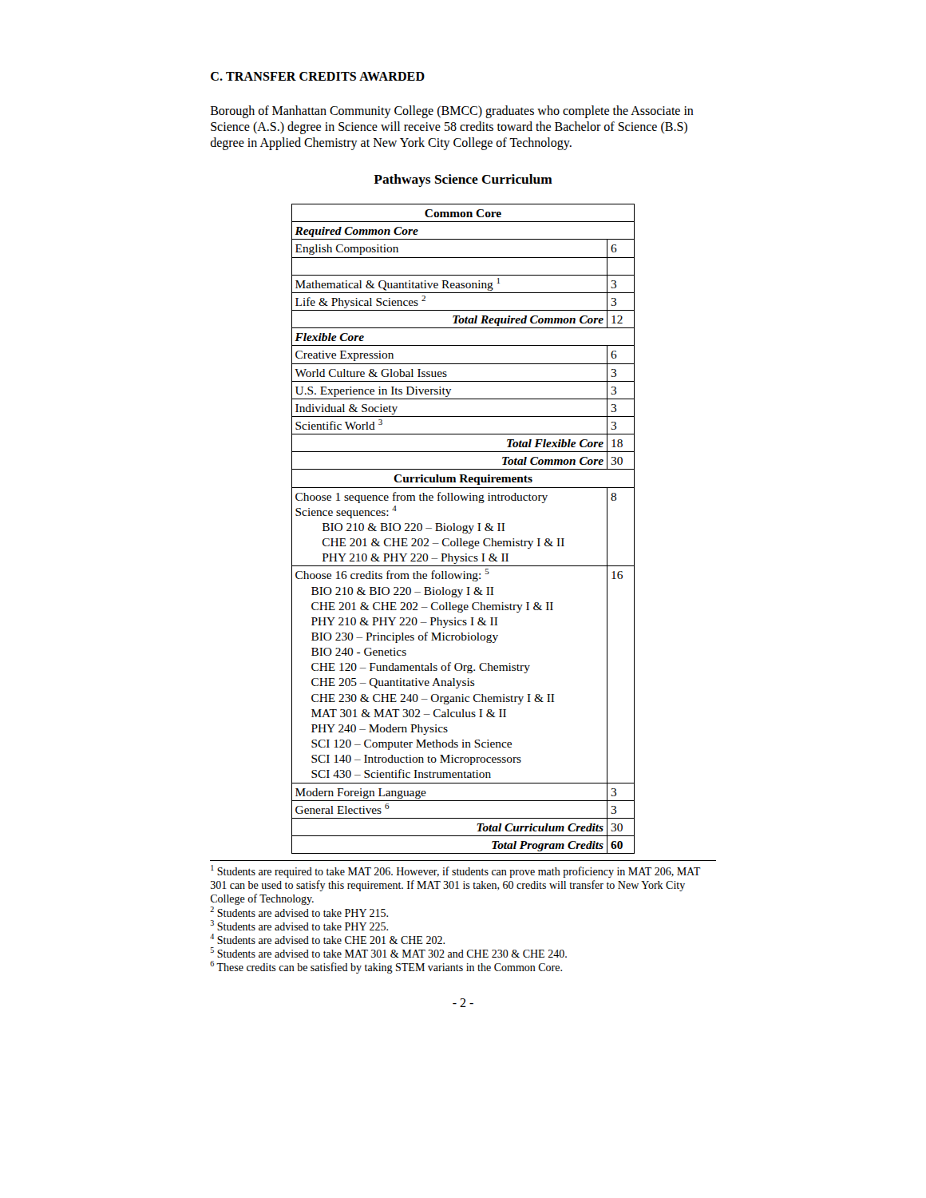C. TRANSFER CREDITS AWARDED
Borough of Manhattan Community College (BMCC) graduates who complete the Associate in Science (A.S.) degree in Science will receive 58 credits toward the Bachelor of Science (B.S) degree in Applied Chemistry at New York City College of Technology.
Pathways Science Curriculum
| Common Core |
| Required Common Core |
| English Composition | 6 |
| Mathematical & Quantitative Reasoning 1 | 3 |
| Life & Physical Sciences 2 | 3 |
| Total Required Common Core | 12 |
| Flexible Core |
| Creative Expression | 6 |
| World Culture & Global Issues | 3 |
| U.S. Experience in Its Diversity | 3 |
| Individual & Society | 3 |
| Scientific World 3 | 3 |
| Total Flexible Core | 18 |
| Total Common Core | 30 |
| Curriculum Requirements |
| Choose 1 sequence from the following introductory Science sequences: 4 BIO 210 & BIO 220 – Biology I & II CHE 201 & CHE 202 – College Chemistry I & II PHY 210 & PHY 220 – Physics I & II | 8 |
| Choose 16 credits from the following: 5 BIO 210 & BIO 220 – Biology I & II CHE 201 & CHE 202 – College Chemistry I & II PHY 210 & PHY 220 – Physics I & II BIO 230 – Principles of Microbiology BIO 240 - Genetics CHE 120 – Fundamentals of Org. Chemistry CHE 205 – Quantitative Analysis CHE 230 & CHE 240 – Organic Chemistry I & II MAT 301 & MAT 302 – Calculus I & II PHY 240 – Modern Physics SCI 120 – Computer Methods in Science SCI 140 – Introduction to Microprocessors SCI 430 – Scientific Instrumentation | 16 |
| Modern Foreign Language | 3 |
| General Electives 6 | 3 |
| Total Curriculum Credits | 30 |
| Total Program Credits | 60 |
1 Students are required to take MAT 206. However, if students can prove math proficiency in MAT 206, MAT 301 can be used to satisfy this requirement. If MAT 301 is taken, 60 credits will transfer to New York City College of Technology.
2 Students are advised to take PHY 215.
3 Students are advised to take PHY 225.
4 Students are advised to take CHE 201 & CHE 202.
5 Students are advised to take MAT 301 & MAT 302 and CHE 230 & CHE 240.
6 These credits can be satisfied by taking STEM variants in the Common Core.
- 2 -